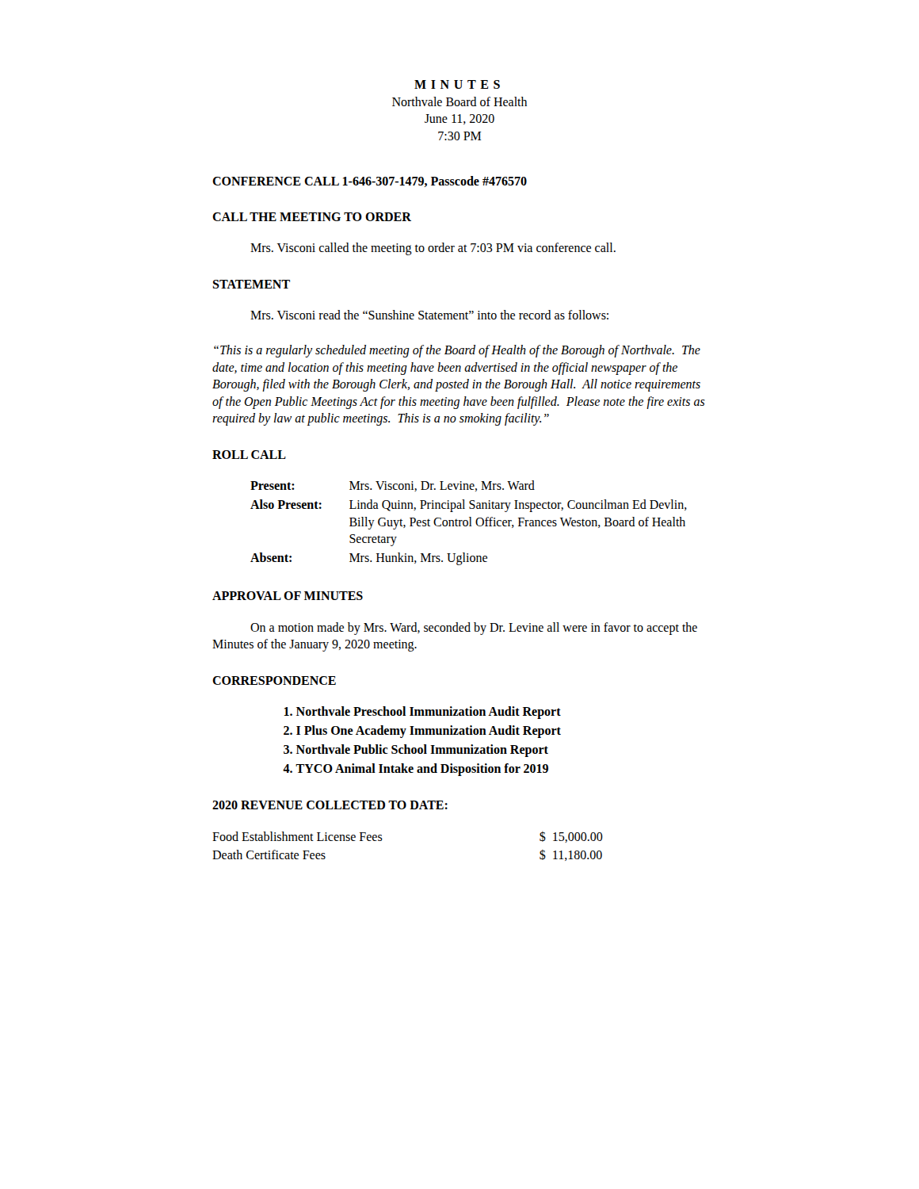MINUTES
Northvale Board of Health
June 11, 2020
7:30 PM
CONFERENCE CALL 1-646-307-1479, Passcode #476570
CALL THE MEETING TO ORDER
Mrs. Visconi called the meeting to order at 7:03 PM via conference call.
STATEMENT
Mrs. Visconi read the “Sunshine Statement” into the record as follows:
“This is a regularly scheduled meeting of the Board of Health of the Borough of Northvale. The date, time and location of this meeting have been advertised in the official newspaper of the Borough, filed with the Borough Clerk, and posted in the Borough Hall. All notice requirements of the Open Public Meetings Act for this meeting have been fulfilled. Please note the fire exits as required by law at public meetings. This is a no smoking facility.”
ROLL CALL
| Present: | Mrs. Visconi, Dr. Levine, Mrs. Ward |
| Also Present: | Linda Quinn, Principal Sanitary Inspector, Councilman Ed Devlin, Billy Guyt, Pest Control Officer, Frances Weston, Board of Health Secretary |
| Absent: | Mrs. Hunkin, Mrs. Uglione |
APPROVAL OF MINUTES
On a motion made by Mrs. Ward, seconded by Dr. Levine all were in favor to accept the Minutes of the January 9, 2020 meeting.
CORRESPONDENCE
Northvale Preschool Immunization Audit Report
I Plus One Academy Immunization Audit Report
Northvale Public School Immunization Report
TYCO Animal Intake and Disposition for 2019
2020 REVENUE COLLECTED TO DATE:
| Food Establishment License Fees | $ 15,000.00 |
| Death Certificate Fees | $ 11,180.00 |